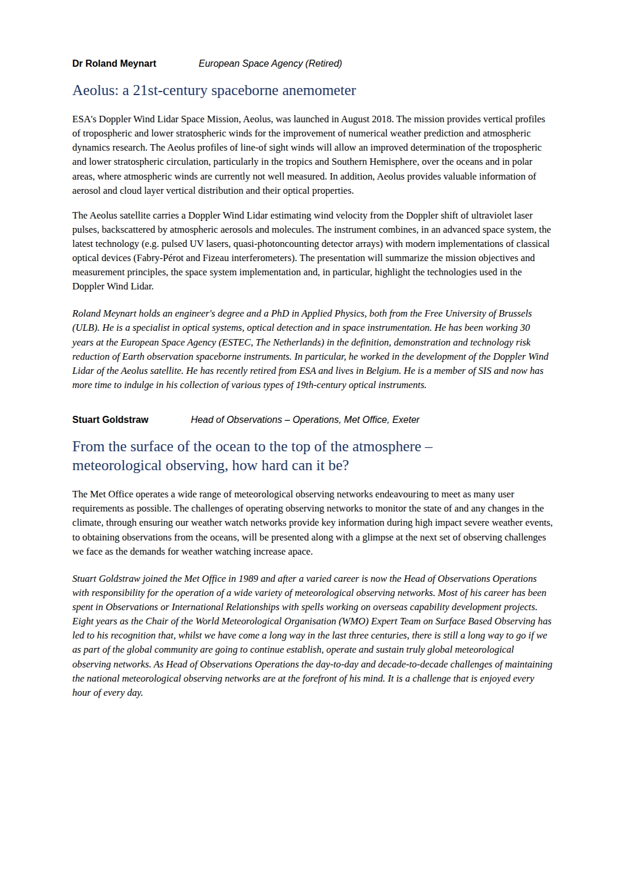Dr Roland Meynart European Space Agency (Retired)
Aeolus: a 21st-century spaceborne anemometer
ESA's Doppler Wind Lidar Space Mission, Aeolus, was launched in August 2018. The mission provides vertical profiles of tropospheric and lower stratospheric winds for the improvement of numerical weather prediction and atmospheric dynamics research. The Aeolus profiles of line-of sight winds will allow an improved determination of the tropospheric and lower stratospheric circulation, particularly in the tropics and Southern Hemisphere, over the oceans and in polar areas, where atmospheric winds are currently not well measured. In addition, Aeolus provides valuable information of aerosol and cloud layer vertical distribution and their optical properties.
The Aeolus satellite carries a Doppler Wind Lidar estimating wind velocity from the Doppler shift of ultraviolet laser pulses, backscattered by atmospheric aerosols and molecules. The instrument combines, in an advanced space system, the latest technology (e.g. pulsed UV lasers, quasi-photoncounting detector arrays) with modern implementations of classical optical devices (Fabry-Pérot and Fizeau interferometers). The presentation will summarize the mission objectives and measurement principles, the space system implementation and, in particular, highlight the technologies used in the Doppler Wind Lidar.
Roland Meynart holds an engineer's degree and a PhD in Applied Physics, both from the Free University of Brussels (ULB). He is a specialist in optical systems, optical detection and in space instrumentation. He has been working 30 years at the European Space Agency (ESTEC, The Netherlands) in the definition, demonstration and technology risk reduction of Earth observation spaceborne instruments. In particular, he worked in the development of the Doppler Wind Lidar of the Aeolus satellite. He has recently retired from ESA and lives in Belgium. He is a member of SIS and now has more time to indulge in his collection of various types of 19th-century optical instruments.
Stuart Goldstraw Head of Observations – Operations, Met Office, Exeter
From the surface of the ocean to the top of the atmosphere –
meteorological observing, how hard can it be?
The Met Office operates a wide range of meteorological observing networks endeavouring to meet as many user requirements as possible. The challenges of operating observing networks to monitor the state of and any changes in the climate, through ensuring our weather watch networks provide key information during high impact severe weather events, to obtaining observations from the oceans, will be presented along with a glimpse at the next set of observing challenges we face as the demands for weather watching increase apace.
Stuart Goldstraw joined the Met Office in 1989 and after a varied career is now the Head of Observations Operations with responsibility for the operation of a wide variety of meteorological observing networks. Most of his career has been spent in Observations or International Relationships with spells working on overseas capability development projects. Eight years as the Chair of the World Meteorological Organisation (WMO) Expert Team on Surface Based Observing has led to his recognition that, whilst we have come a long way in the last three centuries, there is still a long way to go if we as part of the global community are going to continue establish, operate and sustain truly global meteorological observing networks. As Head of Observations Operations the day-to-day and decade-to-decade challenges of maintaining the national meteorological observing networks are at the forefront of his mind. It is a challenge that is enjoyed every hour of every day.